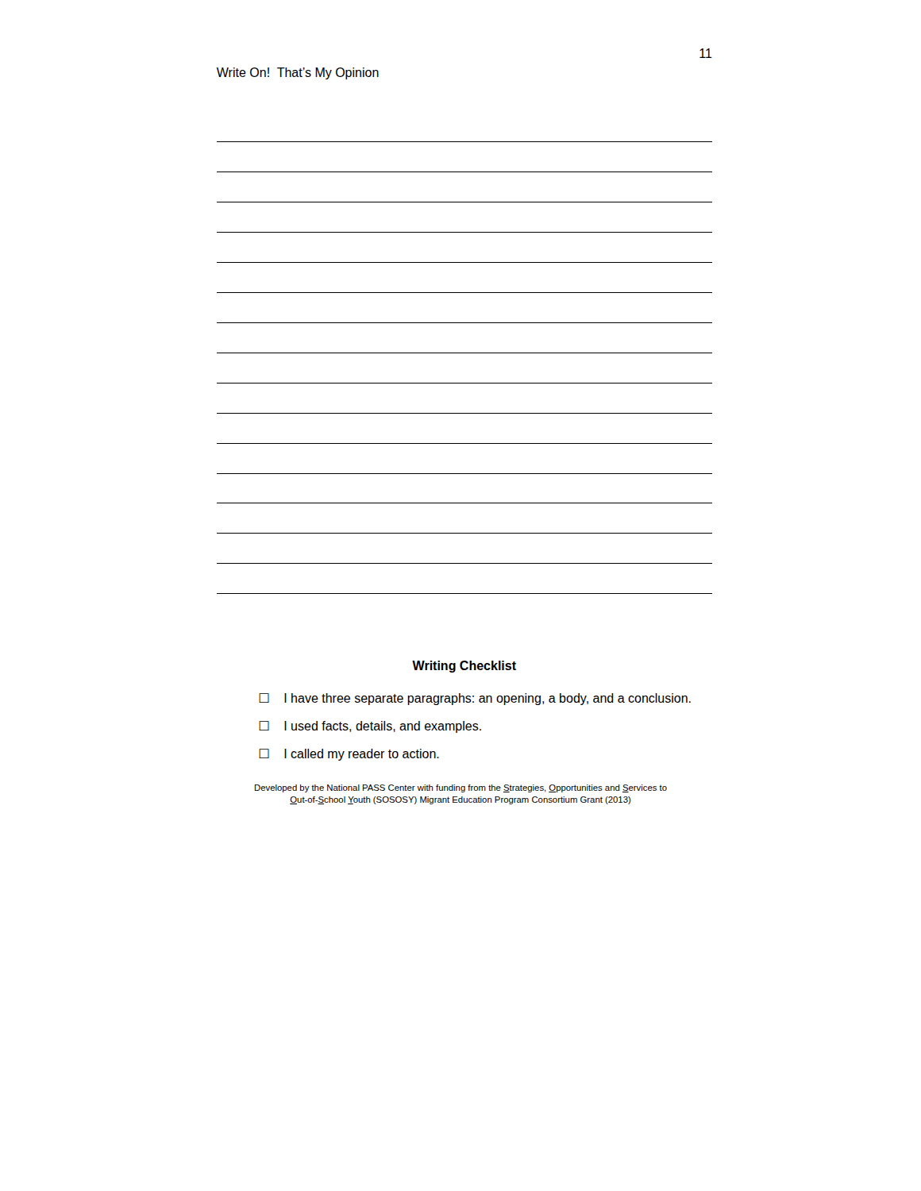11
Write On! That’s My Opinion
Writing Checklist
☐I have three separate paragraphs: an opening, a body, and a conclusion.
☐I used facts, details, and examples.
☐I called my reader to action.
Developed by the National PASS Center with funding from the Strategies, Opportunities and Services to
Out-of-School Youth (SOSOSY) Migrant Education Program Consortium Grant (2013)